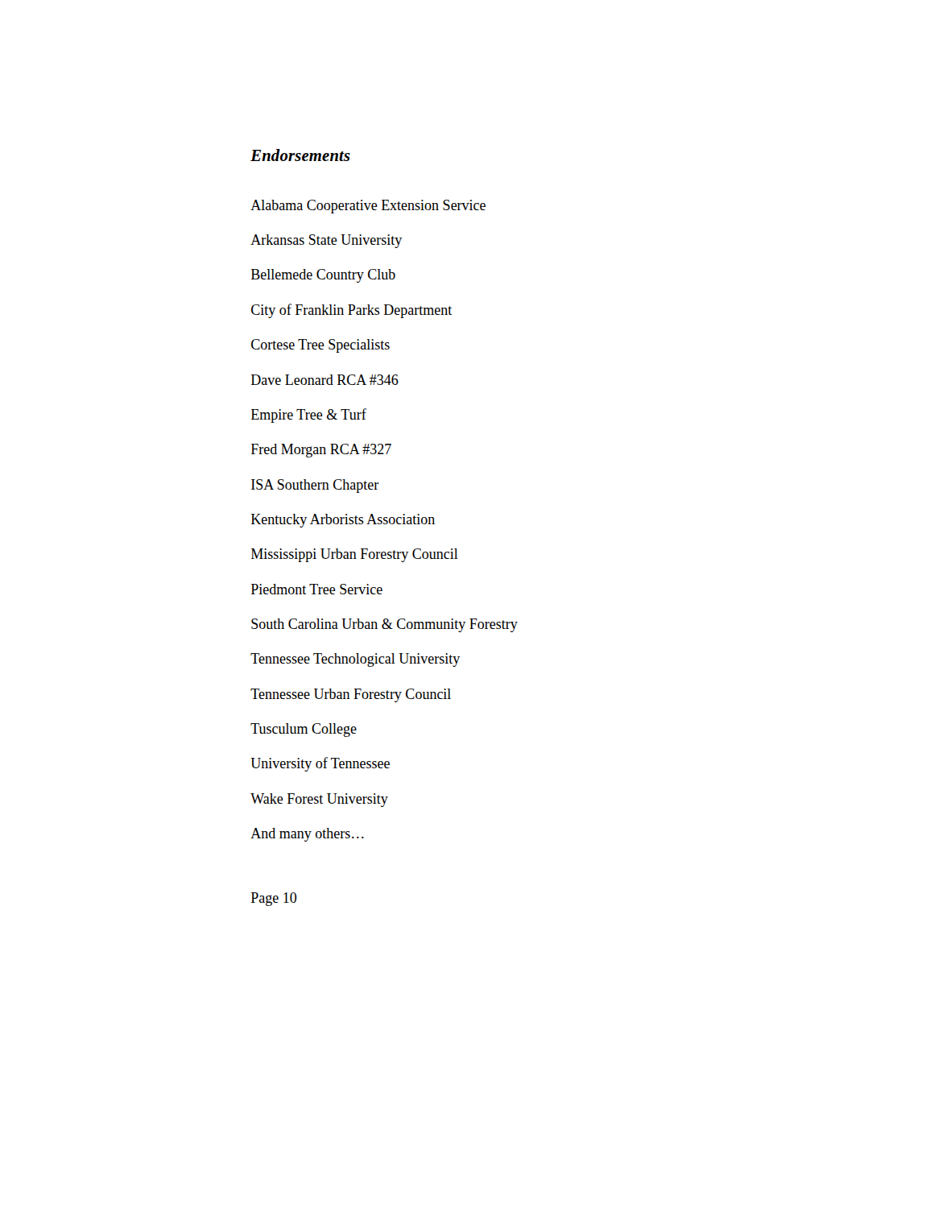Endorsements
Alabama Cooperative Extension Service
Arkansas State University
Bellemede Country Club
City of Franklin Parks Department
Cortese Tree Specialists
Dave Leonard RCA #346
Empire Tree & Turf
Fred Morgan RCA #327
ISA Southern Chapter
Kentucky Arborists Association
Mississippi Urban Forestry Council
Piedmont Tree Service
South Carolina Urban & Community Forestry
Tennessee Technological University
Tennessee Urban Forestry Council
Tusculum College
University of Tennessee
Wake Forest University
And many others…
Page 10